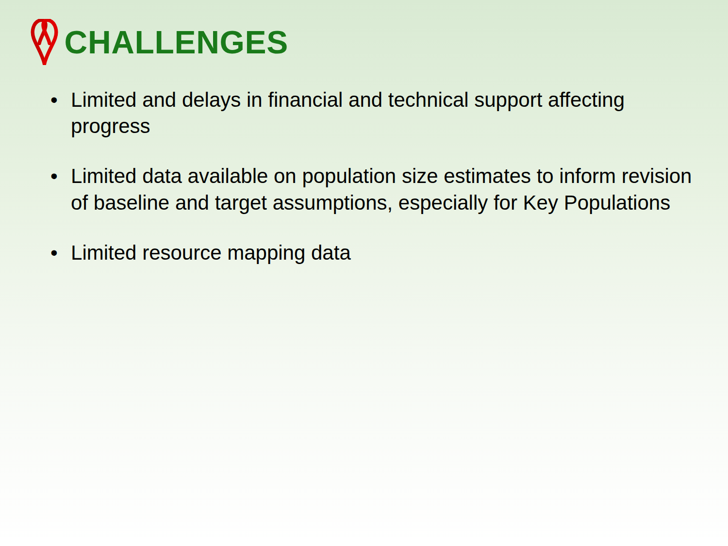CHALLENGES
Limited and delays in financial and technical support affecting progress
Limited data available on population size estimates to inform revision of baseline and target assumptions, especially for Key Populations
Limited resource mapping data